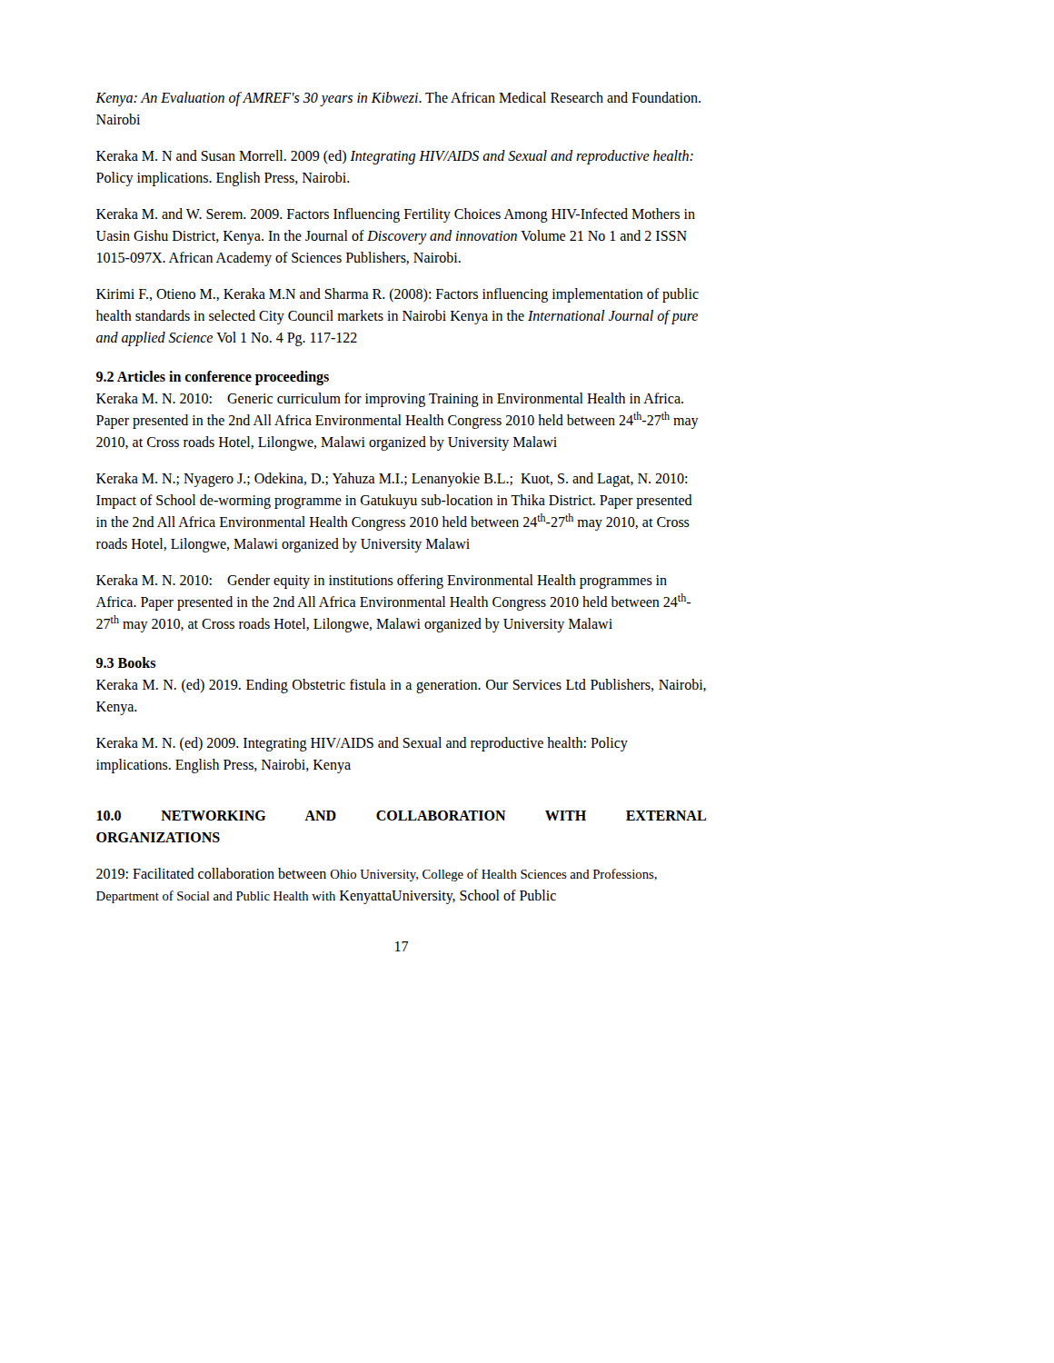Kenya: An Evaluation of AMREF's 30 years in Kibwezi. The African Medical Research and Foundation. Nairobi
Keraka M. N and Susan Morrell. 2009 (ed) Integrating HIV/AIDS and Sexual and reproductive health: Policy implications. English Press, Nairobi.
Keraka M. and W. Serem. 2009. Factors Influencing Fertility Choices Among HIV-Infected Mothers in Uasin Gishu District, Kenya. In the Journal of Discovery and innovation Volume 21 No 1 and 2 ISSN 1015-097X. African Academy of Sciences Publishers, Nairobi.
Kirimi F., Otieno M., Keraka M.N and Sharma R. (2008): Factors influencing implementation of public health standards in selected City Council markets in Nairobi Kenya in the International Journal of pure and applied Science Vol 1 No. 4 Pg. 117-122
9.2 Articles in conference proceedings
Keraka M. N. 2010: Generic curriculum for improving Training in Environmental Health in Africa. Paper presented in the 2nd All Africa Environmental Health Congress 2010 held between 24th-27th may 2010, at Cross roads Hotel, Lilongwe, Malawi organized by University Malawi
Keraka M. N.; Nyagero J.; Odekina, D.; Yahuza M.I.; Lenanyokie B.L.; Kuot, S. and Lagat, N. 2010: Impact of School de-worming programme in Gatukuyu sub-location in Thika District. Paper presented in the 2nd All Africa Environmental Health Congress 2010 held between 24th-27th may 2010, at Cross roads Hotel, Lilongwe, Malawi organized by University Malawi
Keraka M. N. 2010: Gender equity in institutions offering Environmental Health programmes in Africa. Paper presented in the 2nd All Africa Environmental Health Congress 2010 held between 24th-27th may 2010, at Cross roads Hotel, Lilongwe, Malawi organized by University Malawi
9.3 Books
Keraka M. N. (ed) 2019. Ending Obstetric fistula in a generation. Our Services Ltd Publishers, Nairobi, Kenya.
Keraka M. N. (ed) 2009. Integrating HIV/AIDS and Sexual and reproductive health: Policy implications. English Press, Nairobi, Kenya
10.0 NETWORKING AND COLLABORATION WITH EXTERNAL ORGANIZATIONS
2019: Facilitated collaboration between Ohio University, College of Health Sciences and Professions, Department of Social and Public Health with KenyattaUniversity, School of Public
17